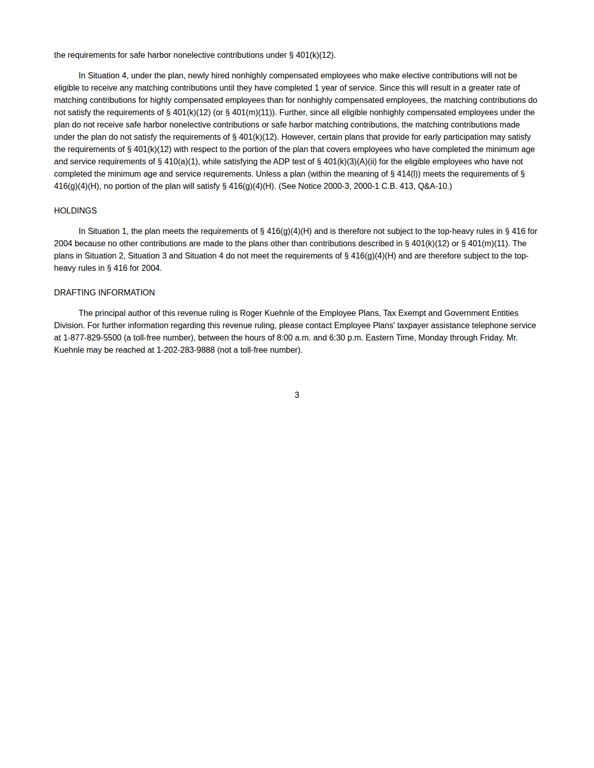the requirements for safe harbor nonelective contributions under § 401(k)(12).
In Situation 4, under the plan, newly hired nonhighly compensated employees who make elective contributions will not be eligible to receive any matching contributions until they have completed 1 year of service. Since this will result in a greater rate of matching contributions for highly compensated employees than for nonhighly compensated employees, the matching contributions do not satisfy the requirements of § 401(k)(12) (or § 401(m)(11)). Further, since all eligible nonhighly compensated employees under the plan do not receive safe harbor nonelective contributions or safe harbor matching contributions, the matching contributions made under the plan do not satisfy the requirements of § 401(k)(12). However, certain plans that provide for early participation may satisfy the requirements of § 401(k)(12) with respect to the portion of the plan that covers employees who have completed the minimum age and service requirements of § 410(a)(1), while satisfying the ADP test of § 401(k)(3)(A)(ii) for the eligible employees who have not completed the minimum age and service requirements. Unless a plan (within the meaning of § 414(l)) meets the requirements of § 416(g)(4)(H), no portion of the plan will satisfy § 416(g)(4)(H). (See Notice 2000-3, 2000-1 C.B. 413, Q&A-10.)
HOLDINGS
In Situation 1, the plan meets the requirements of § 416(g)(4)(H) and is therefore not subject to the top-heavy rules in § 416 for 2004 because no other contributions are made to the plans other than contributions described in § 401(k)(12) or § 401(m)(11). The plans in Situation 2, Situation 3 and Situation 4 do not meet the requirements of § 416(g)(4)(H) and are therefore subject to the top-heavy rules in § 416 for 2004.
DRAFTING INFORMATION
The principal author of this revenue ruling is Roger Kuehnle of the Employee Plans, Tax Exempt and Government Entities Division. For further information regarding this revenue ruling, please contact Employee Plans' taxpayer assistance telephone service at 1-877-829-5500 (a toll-free number), between the hours of 8:00 a.m. and 6:30 p.m. Eastern Time, Monday through Friday. Mr. Kuehnle may be reached at 1-202-283-9888 (not a toll-free number).
3